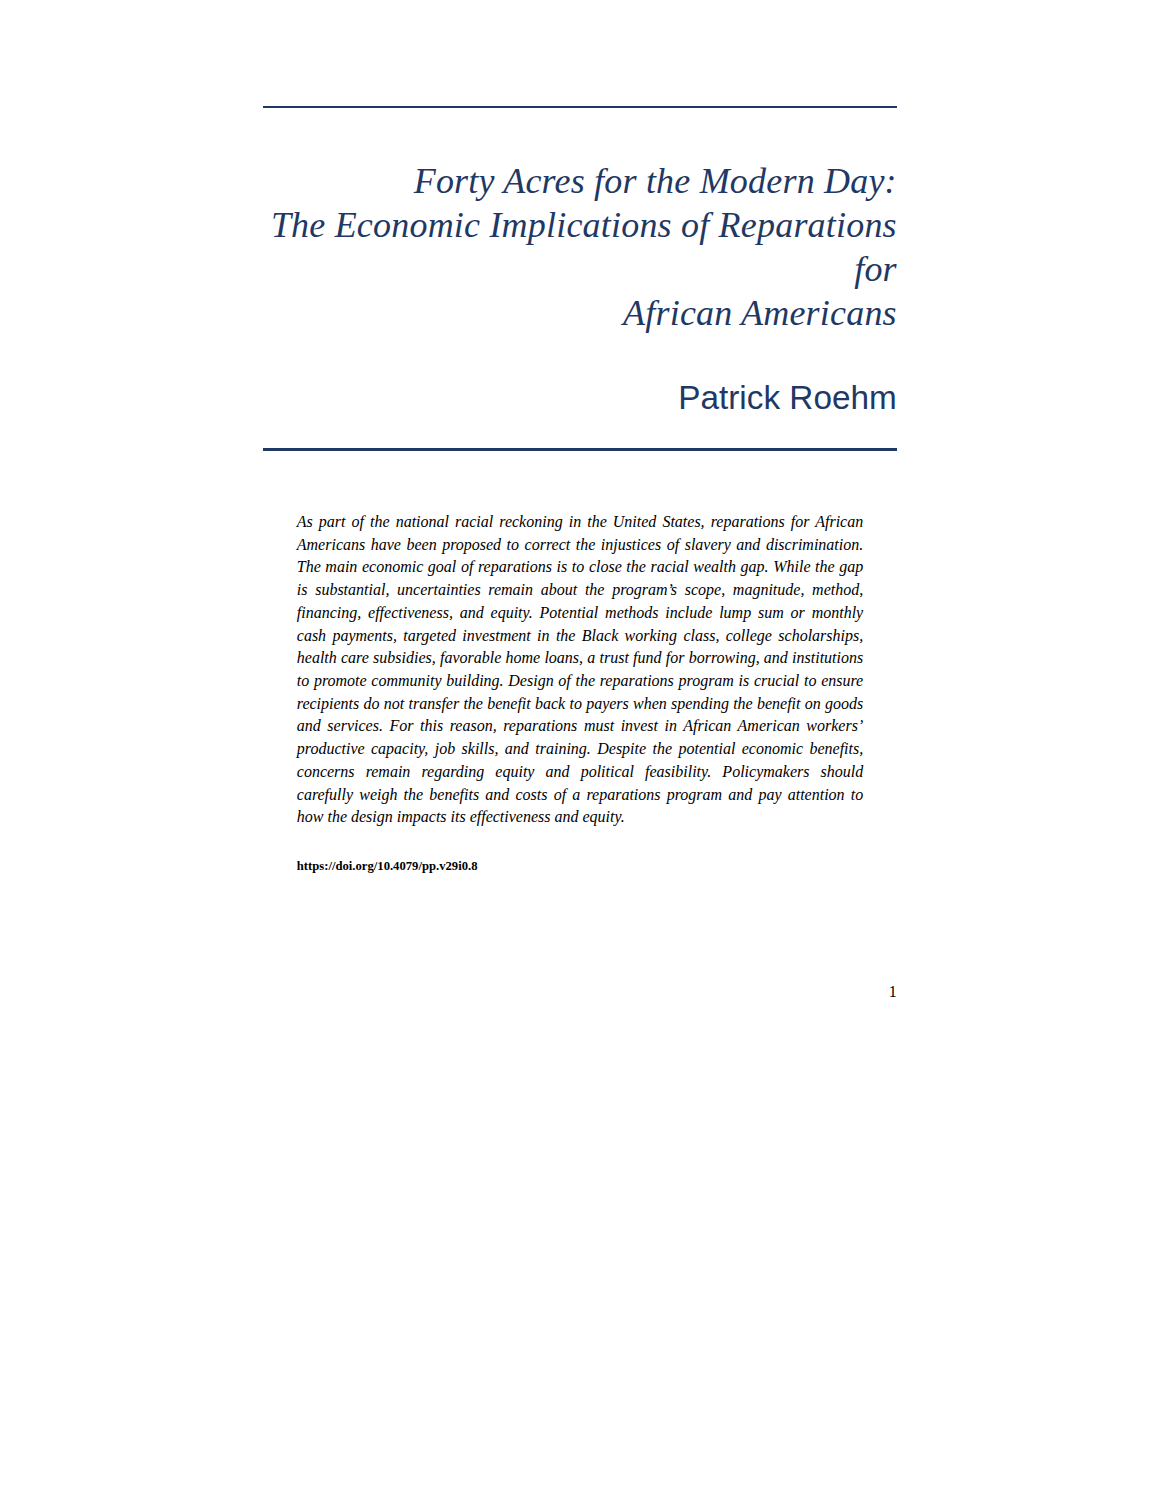Forty Acres for the Modern Day:
The Economic Implications of Reparations for
African Americans
Patrick Roehm
As part of the national racial reckoning in the United States, reparations for African Americans have been proposed to correct the injustices of slavery and discrimination. The main economic goal of reparations is to close the racial wealth gap. While the gap is substantial, uncertainties remain about the program’s scope, magnitude, method, financing, effectiveness, and equity. Potential methods include lump sum or monthly cash payments, targeted investment in the Black working class, college scholarships, health care subsidies, favorable home loans, a trust fund for borrowing, and institutions to promote community building. Design of the reparations program is crucial to ensure recipients do not transfer the benefit back to payers when spending the benefit on goods and services. For this reason, reparations must invest in African American workers’ productive capacity, job skills, and training. Despite the potential economic benefits, concerns remain regarding equity and political feasibility. Policymakers should carefully weigh the benefits and costs of a reparations program and pay attention to how the design impacts its effectiveness and equity.
https://doi.org/10.4079/pp.v29i0.8
1